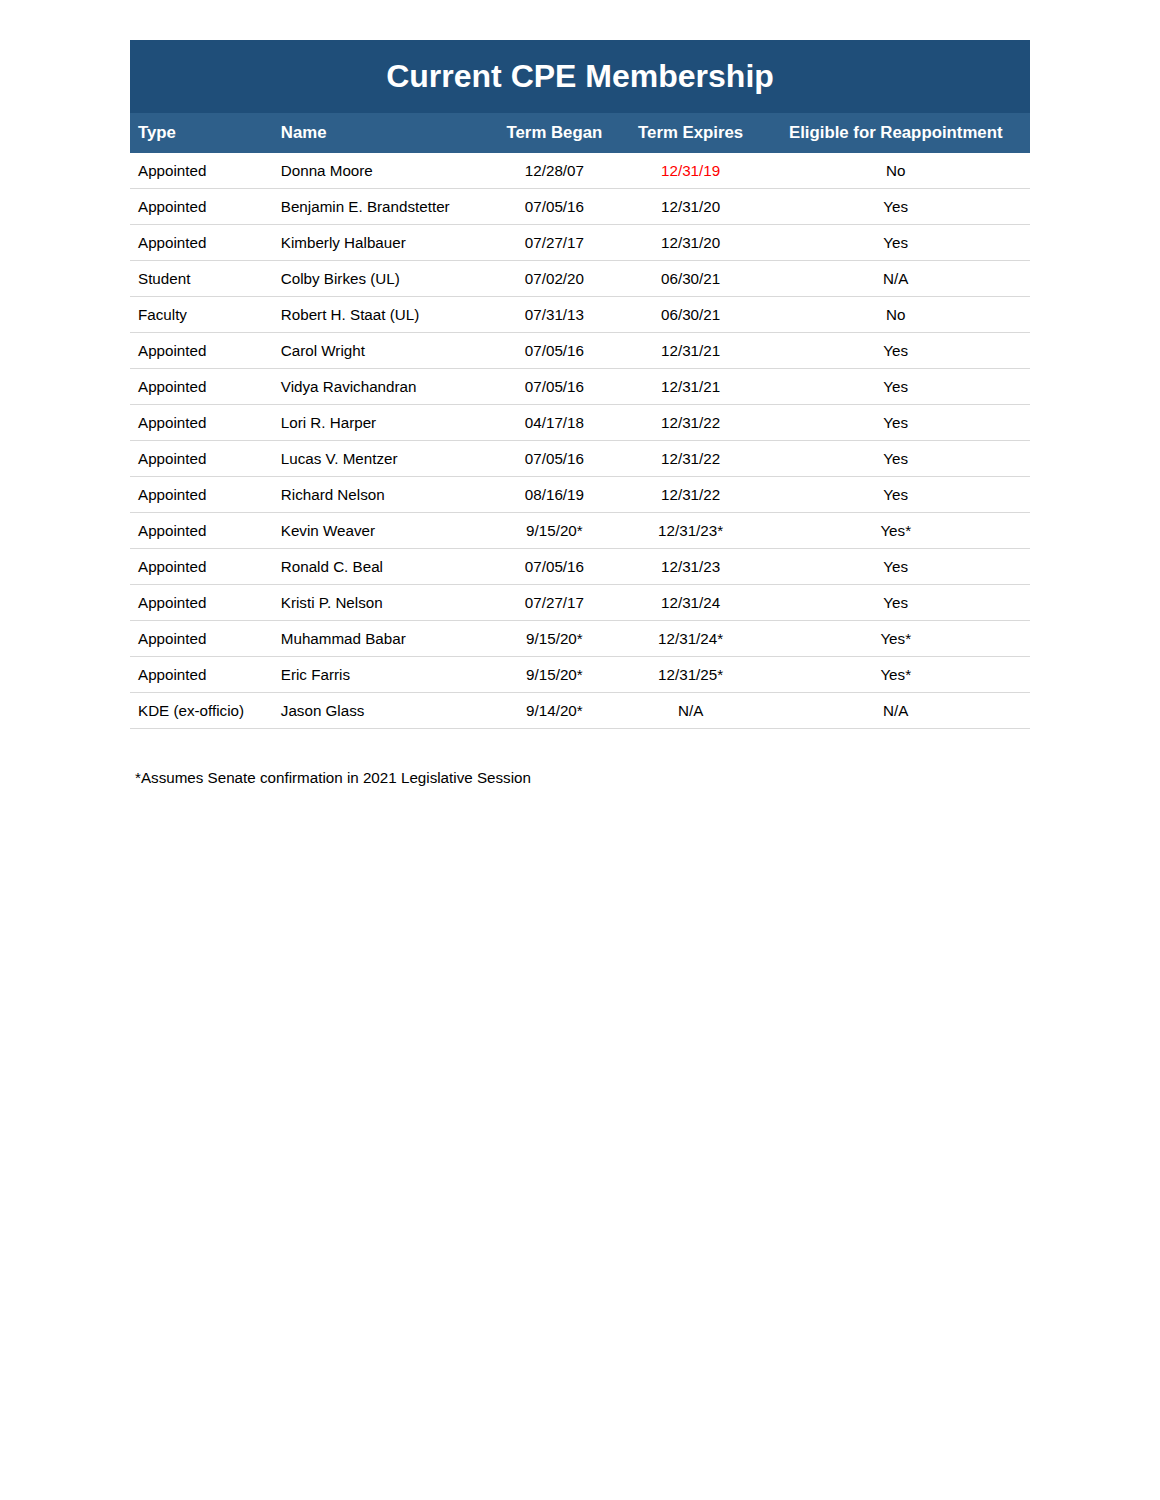Current CPE Membership
| Type | Name | Term Began | Term Expires | Eligible for Reappointment |
| --- | --- | --- | --- | --- |
| Appointed | Donna Moore | 12/28/07 | 12/31/19 | No |
| Appointed | Benjamin E. Brandstetter | 07/05/16 | 12/31/20 | Yes |
| Appointed | Kimberly Halbauer | 07/27/17 | 12/31/20 | Yes |
| Student | Colby Birkes (UL) | 07/02/20 | 06/30/21 | N/A |
| Faculty | Robert H. Staat (UL) | 07/31/13 | 06/30/21 | No |
| Appointed | Carol Wright | 07/05/16 | 12/31/21 | Yes |
| Appointed | Vidya Ravichandran | 07/05/16 | 12/31/21 | Yes |
| Appointed | Lori R. Harper | 04/17/18 | 12/31/22 | Yes |
| Appointed | Lucas V. Mentzer | 07/05/16 | 12/31/22 | Yes |
| Appointed | Richard Nelson | 08/16/19 | 12/31/22 | Yes |
| Appointed | Kevin Weaver | 9/15/20* | 12/31/23* | Yes* |
| Appointed | Ronald C. Beal | 07/05/16 | 12/31/23 | Yes |
| Appointed | Kristi P. Nelson | 07/27/17 | 12/31/24 | Yes |
| Appointed | Muhammad Babar | 9/15/20* | 12/31/24* | Yes* |
| Appointed | Eric Farris | 9/15/20* | 12/31/25* | Yes* |
| KDE (ex-officio) | Jason Glass | 9/14/20* | N/A | N/A |
*Assumes Senate confirmation in 2021 Legislative Session